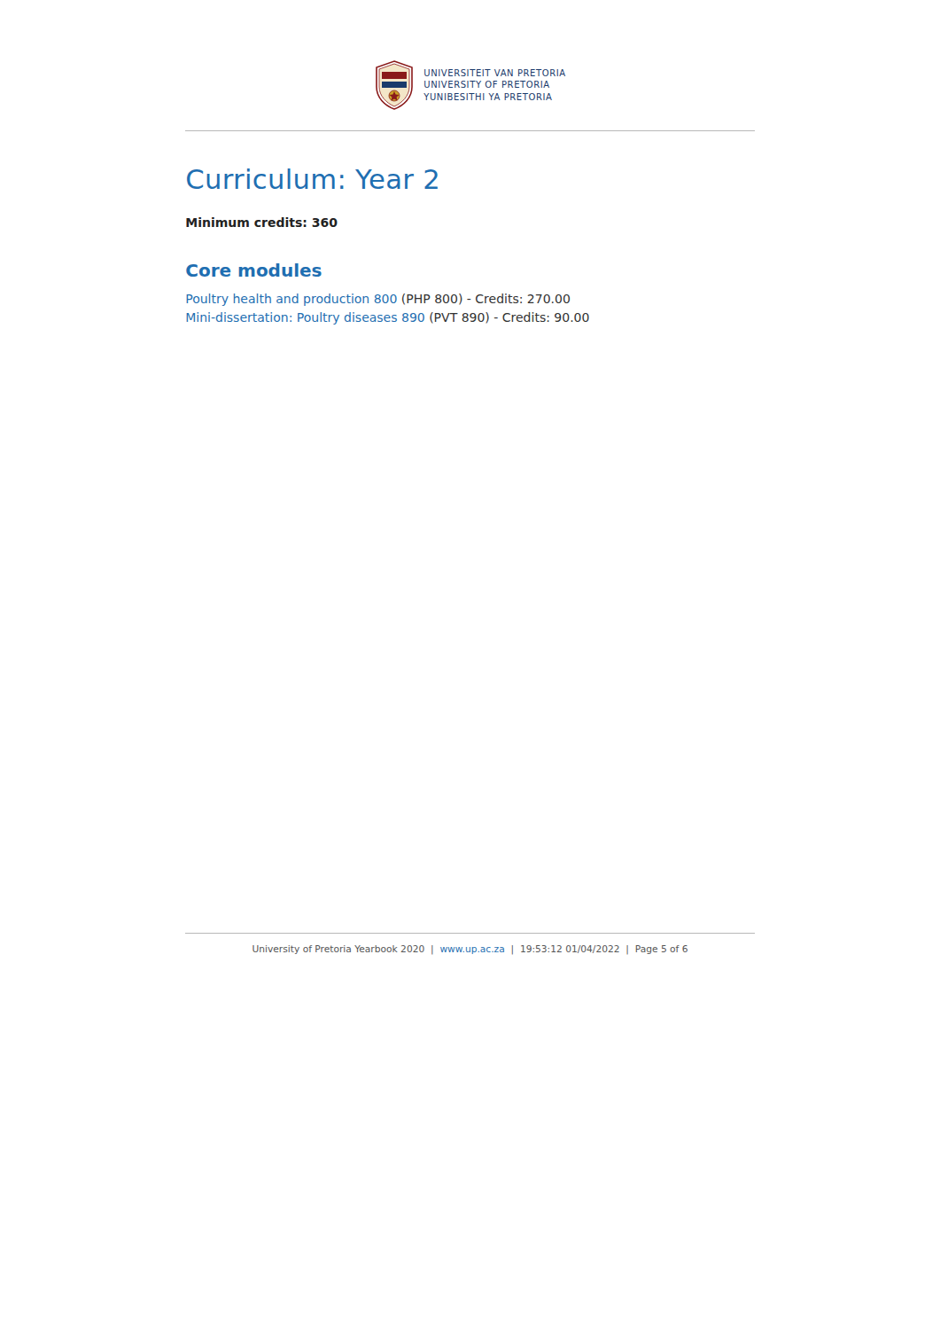UNIVERSITEIT VAN PRETORIA
UNIVERSITY OF PRETORIA
YUNIBESITHI YA PRETORIA
Curriculum: Year 2
Minimum credits: 360
Core modules
Poultry health and production 800 (PHP 800) - Credits: 270.00
Mini-dissertation: Poultry diseases 890 (PVT 890) - Credits: 90.00
University of Pretoria Yearbook 2020 | www.up.ac.za | 19:53:12 01/04/2022 | Page 5 of 6